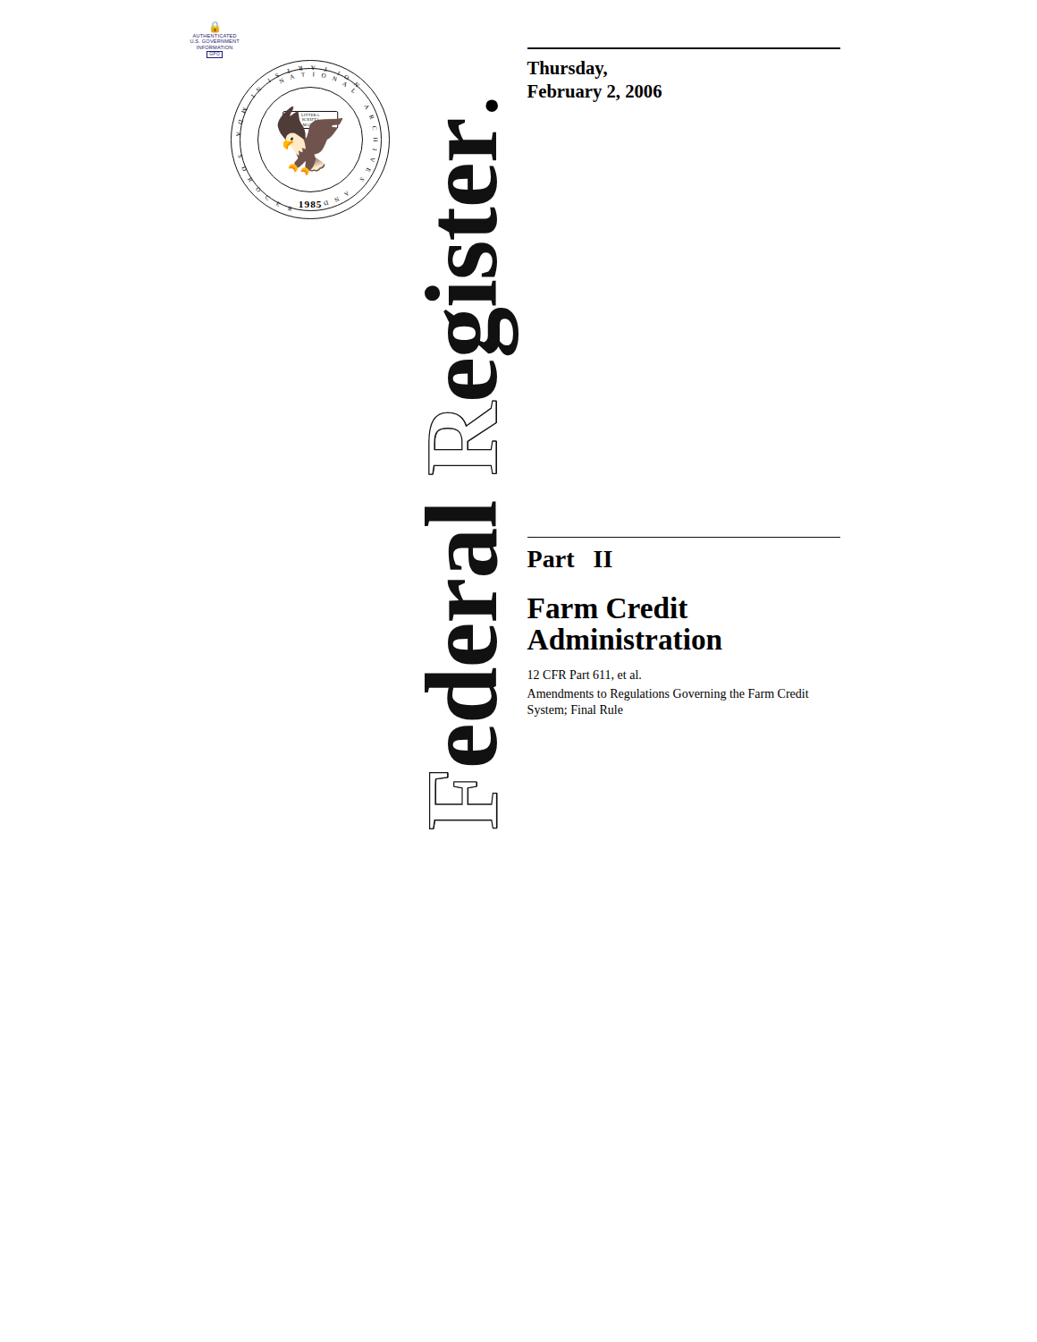🔒 AUTHENTICATED
U.S. GOVERNMENT
INFORMATION GPO
N A T I O N A L A R C H I V E S A N D R E C O R D S A D M I N I S T R A T I O N
LITTERA
SCRIPTA
MANET
🦅
1985
Federal Register.
Thursday,February 2, 2006
PartII
Farm Credit
Administration
12 CFR Part 611, et al. Amendments to Regulations Governing the Farm Credit System; Final Rule